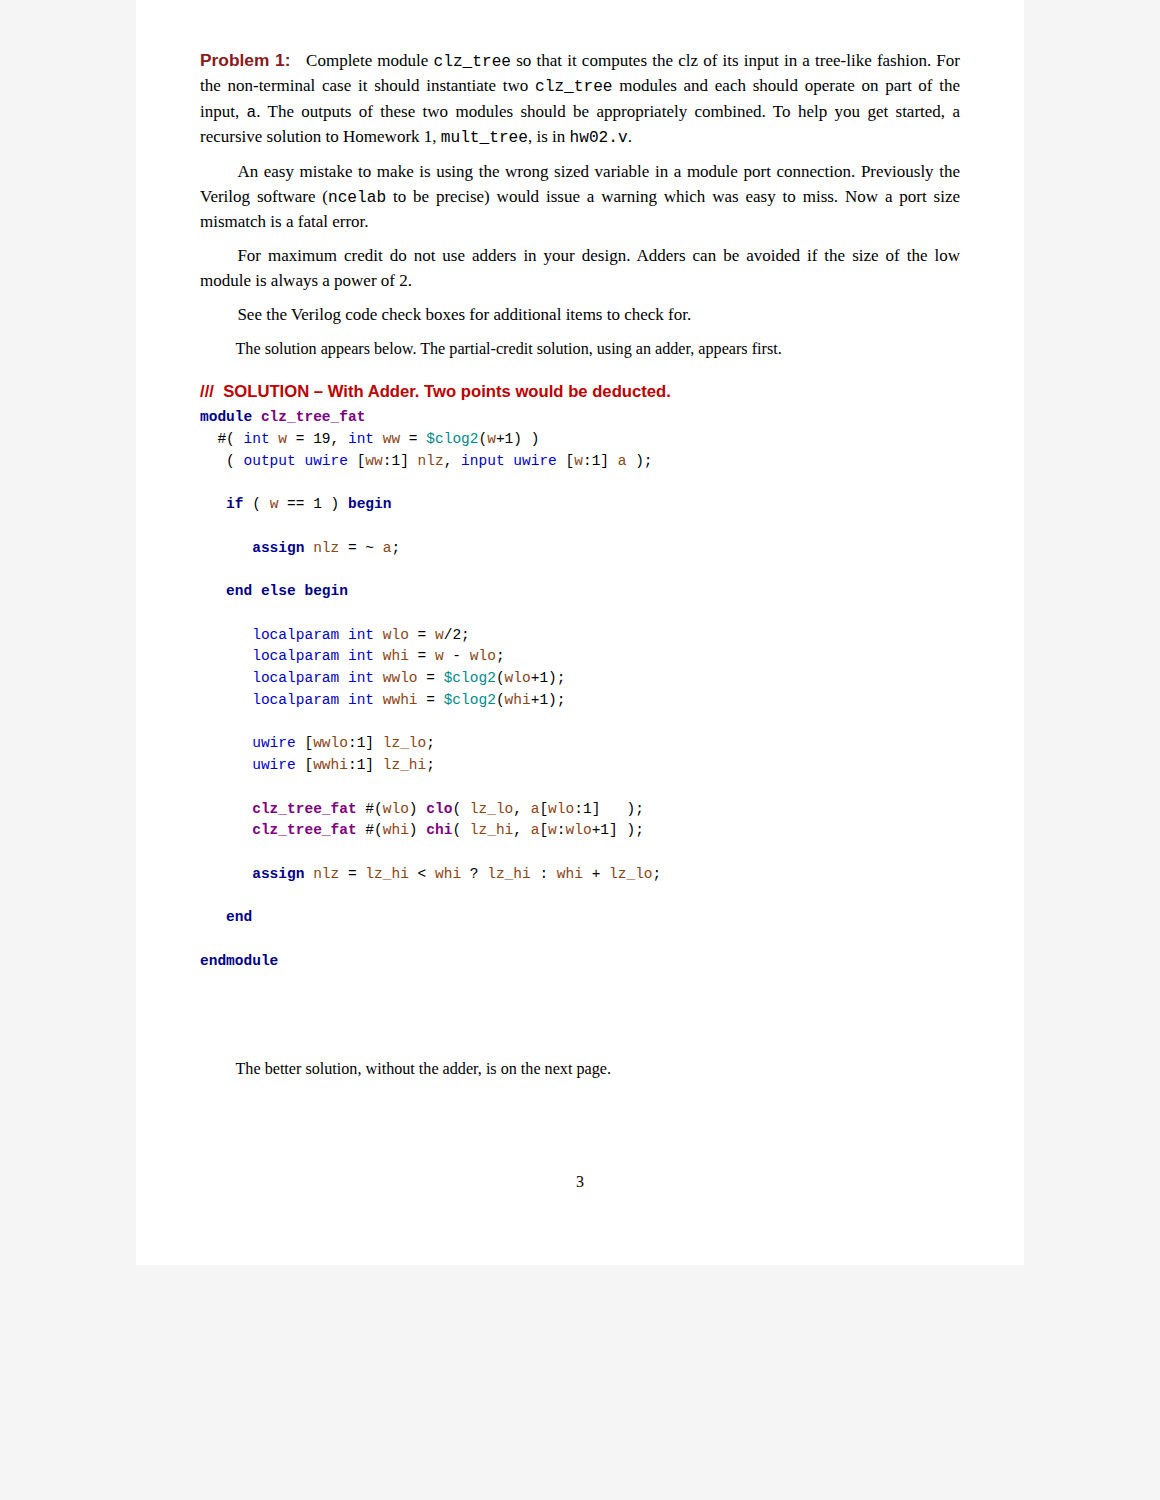Problem 1: Complete module clz_tree so that it computes the clz of its input in a tree-like fashion. For the non-terminal case it should instantiate two clz_tree modules and each should operate on part of the input, a. The outputs of these two modules should be appropriately combined. To help you get started, a recursive solution to Homework 1, mult_tree, is in hw02.v.
An easy mistake to make is using the wrong sized variable in a module port connection. Previously the Verilog software (ncelab to be precise) would issue a warning which was easy to miss. Now a port size mismatch is a fatal error.
For maximum credit do not use adders in your design. Adders can be avoided if the size of the low module is always a power of 2.
See the Verilog code check boxes for additional items to check for.
The solution appears below. The partial-credit solution, using an adder, appears first.
/// SOLUTION – With Adder. Two points would be deducted.
module clz_tree_fat
  #( int w = 19, int ww = $clog2(w+1) )
   ( output uwire [ww:1] nlz, input uwire [w:1] a );

   if ( w == 1 ) begin

      assign nlz = ~ a;

   end else begin

      localparam int wlo = w/2;
      localparam int whi = w - wlo;
      localparam int wwlo = $clog2(wlo+1);
      localparam int wwhi = $clog2(whi+1);

      uwire [wwlo:1] lz_lo;
      uwire [wwhi:1] lz_hi;

      clz_tree_fat #(wlo) clo( lz_lo, a[wlo:1]   );
      clz_tree_fat #(whi) chi( lz_hi, a[w:wlo+1] );

      assign nlz = lz_hi < whi ? lz_hi : whi + lz_lo;

   end

endmodule
The better solution, without the adder, is on the next page.
3